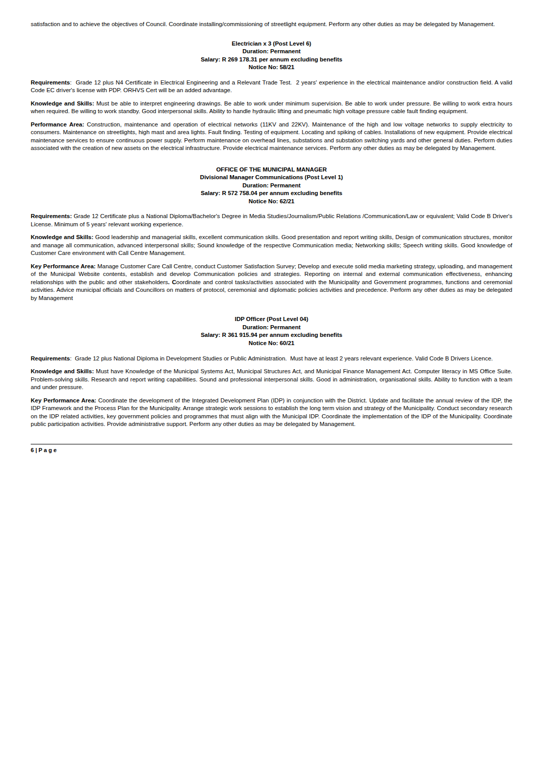satisfaction and to achieve the objectives of Council. Coordinate installing/commissioning of streetlight equipment. Perform any other duties as may be delegated by Management.
Electrician x 3 (Post Level 6)
Duration: Permanent
Salary: R 269 178.31 per annum excluding benefits
Notice No: 58/21
Requirements: Grade 12 plus N4 Certificate in Electrical Engineering and a Relevant Trade Test. 2 years' experience in the electrical maintenance and/or construction field. A valid Code EC driver's license with PDP. ORHVS Cert will be an added advantage.
Knowledge and Skills: Must be able to interpret engineering drawings. Be able to work under minimum supervision. Be able to work under pressure. Be willing to work extra hours when required. Be willing to work standby. Good interpersonal skills. Ability to handle hydraulic lifting and pneumatic high voltage pressure cable fault finding equipment.
Performance Area: Construction, maintenance and operation of electrical networks (11KV and 22KV). Maintenance of the high and low voltage networks to supply electricity to consumers. Maintenance on streetlights, high mast and area lights. Fault finding. Testing of equipment. Locating and spiking of cables. Installations of new equipment. Provide electrical maintenance services to ensure continuous power supply. Perform maintenance on overhead lines, substations and substation switching yards and other general duties. Perform duties associated with the creation of new assets on the electrical infrastructure. Provide electrical maintenance services. Perform any other duties as may be delegated by Management.
OFFICE OF THE MUNICIPAL MANAGER
Divisional Manager Communications (Post Level 1)
Duration: Permanent
Salary: R 572 758.04 per annum excluding benefits
Notice No: 62/21
Requirements: Grade 12 Certificate plus a National Diploma/Bachelor's Degree in Media Studies/Journalism/Public Relations /Communication/Law or equivalent; Valid Code B Driver's License. Minimum of 5 years' relevant working experience.
Knowledge and Skills: Good leadership and managerial skills, excellent communication skills. Good presentation and report writing skills, Design of communication structures, monitor and manage all communication, advanced interpersonal skills; Sound knowledge of the respective Communication media; Networking skills; Speech writing skills. Good knowledge of Customer Care environment with Call Centre Management.
Key Performance Area: Manage Customer Care Call Centre, conduct Customer Satisfaction Survey; Develop and execute solid media marketing strategy, uploading, and management of the Municipal Website contents, establish and develop Communication policies and strategies. Reporting on internal and external communication effectiveness, enhancing relationships with the public and other stakeholders. Coordinate and control tasks/activities associated with the Municipality and Government programmes, functions and ceremonial activities. Advice municipal officials and Councillors on matters of protocol, ceremonial and diplomatic policies activities and precedence. Perform any other duties as may be delegated by Management
IDP Officer (Post Level 04)
Duration: Permanent
Salary: R 361 915.94 per annum excluding benefits
Notice No: 60/21
Requirements: Grade 12 plus National Diploma in Development Studies or Public Administration. Must have at least 2 years relevant experience. Valid Code B Drivers Licence.
Knowledge and Skills: Must have Knowledge of the Municipal Systems Act, Municipal Structures Act, and Municipal Finance Management Act. Computer literacy in MS Office Suite. Problem-solving skills. Research and report writing capabilities. Sound and professional interpersonal skills. Good in administration, organisational skills. Ability to function with a team and under pressure.
Key Performance Area: Coordinate the development of the Integrated Development Plan (IDP) in conjunction with the District. Update and facilitate the annual review of the IDP, the IDP Framework and the Process Plan for the Municipality. Arrange strategic work sessions to establish the long term vision and strategy of the Municipality. Conduct secondary research on the IDP related activities, key government policies and programmes that must align with the Municipal IDP. Coordinate the implementation of the IDP of the Municipality. Coordinate public participation activities. Provide administrative support. Perform any other duties as may be delegated by Management.
6 | P a g e